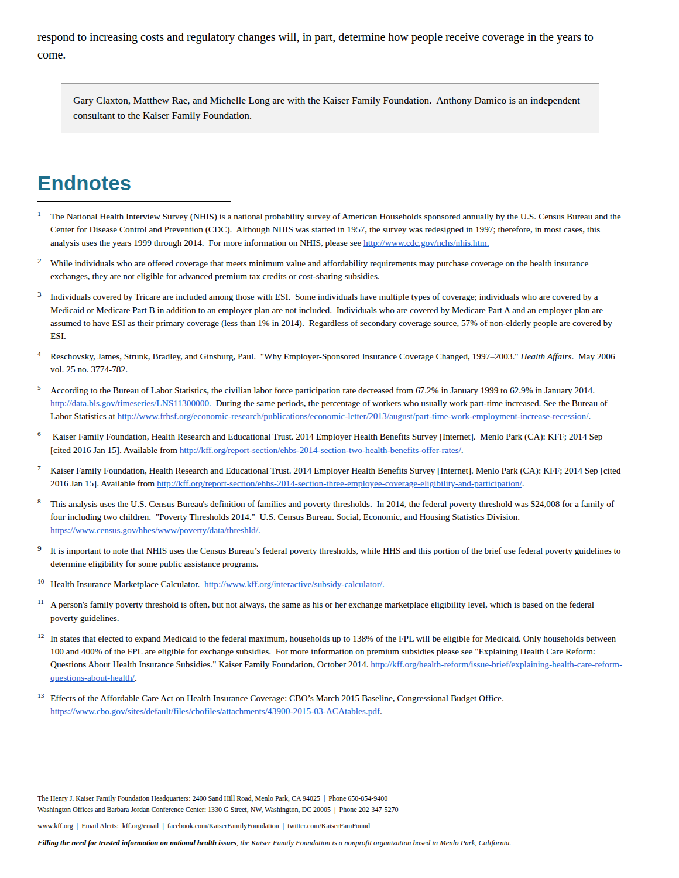respond to increasing costs and regulatory changes will, in part, determine how people receive coverage in the years to come.
Gary Claxton, Matthew Rae, and Michelle Long are with the Kaiser Family Foundation. Anthony Damico is an independent consultant to the Kaiser Family Foundation.
Endnotes
1 The National Health Interview Survey (NHIS) is a national probability survey of American Households sponsored annually by the U.S. Census Bureau and the Center for Disease Control and Prevention (CDC). Although NHIS was started in 1957, the survey was redesigned in 1997; therefore, in most cases, this analysis uses the years 1999 through 2014. For more information on NHIS, please see http://www.cdc.gov/nchs/nhis.htm.
2 While individuals who are offered coverage that meets minimum value and affordability requirements may purchase coverage on the health insurance exchanges, they are not eligible for advanced premium tax credits or cost-sharing subsidies.
3 Individuals covered by Tricare are included among those with ESI. Some individuals have multiple types of coverage; individuals who are covered by a Medicaid or Medicare Part B in addition to an employer plan are not included. Individuals who are covered by Medicare Part A and an employer plan are assumed to have ESI as their primary coverage (less than 1% in 2014). Regardless of secondary coverage source, 57% of non-elderly people are covered by ESI.
4 Reschovsky, James, Strunk, Bradley, and Ginsburg, Paul. "Why Employer-Sponsored Insurance Coverage Changed, 1997–2003." Health Affairs. May 2006 vol. 25 no. 3774-782.
5 According to the Bureau of Labor Statistics, the civilian labor force participation rate decreased from 67.2% in January 1999 to 62.9% in January 2014. http://data.bls.gov/timeseries/LNS11300000. During the same periods, the percentage of workers who usually work part-time increased. See the Bureau of Labor Statistics at http://www.frbsf.org/economic-research/publications/economic-letter/2013/august/part-time-work-employment-increase-recession/.
6 Kaiser Family Foundation, Health Research and Educational Trust. 2014 Employer Health Benefits Survey [Internet]. Menlo Park (CA): KFF; 2014 Sep [cited 2016 Jan 15]. Available from http://kff.org/report-section/ehbs-2014-section-two-health-benefits-offer-rates/.
7 Kaiser Family Foundation, Health Research and Educational Trust. 2014 Employer Health Benefits Survey [Internet]. Menlo Park (CA): KFF; 2014 Sep [cited 2016 Jan 15]. Available from http://kff.org/report-section/ehbs-2014-section-three-employee-coverage-eligibility-and-participation/.
8 This analysis uses the U.S. Census Bureau's definition of families and poverty thresholds. In 2014, the federal poverty threshold was $24,008 for a family of four including two children. "Poverty Thresholds 2014." U.S. Census Bureau. Social, Economic, and Housing Statistics Division. https://www.census.gov/hhes/www/poverty/data/threshld/.
9 It is important to note that NHIS uses the Census Bureau’s federal poverty thresholds, while HHS and this portion of the brief use federal poverty guidelines to determine eligibility for some public assistance programs.
10 Health Insurance Marketplace Calculator. http://www.kff.org/interactive/subsidy-calculator/.
11 A person's family poverty threshold is often, but not always, the same as his or her exchange marketplace eligibility level, which is based on the federal poverty guidelines.
12 In states that elected to expand Medicaid to the federal maximum, households up to 138% of the FPL will be eligible for Medicaid. Only households between 100 and 400% of the FPL are eligible for exchange subsidies. For more information on premium subsidies please see "Explaining Health Care Reform: Questions About Health Insurance Subsidies." Kaiser Family Foundation, October 2014. http://kff.org/health-reform/issue-brief/explaining-health-care-reform-questions-about-health/.
13 Effects of the Affordable Care Act on Health Insurance Coverage: CBO’s March 2015 Baseline, Congressional Budget Office. https://www.cbo.gov/sites/default/files/cbofiles/attachments/43900-2015-03-ACAtables.pdf.
The Henry J. Kaiser Family Foundation Headquarters: 2400 Sand Hill Road, Menlo Park, CA 94025 | Phone 650-854-9400
Washington Offices and Barbara Jordan Conference Center: 1330 G Street, NW, Washington, DC 20005 | Phone 202-347-5270
www.kff.org | Email Alerts: kff.org/email | facebook.com/KaiserFamilyFoundation | twitter.com/KaiserFamFound
Filling the need for trusted information on national health issues, the Kaiser Family Foundation is a nonprofit organization based in Menlo Park, California.